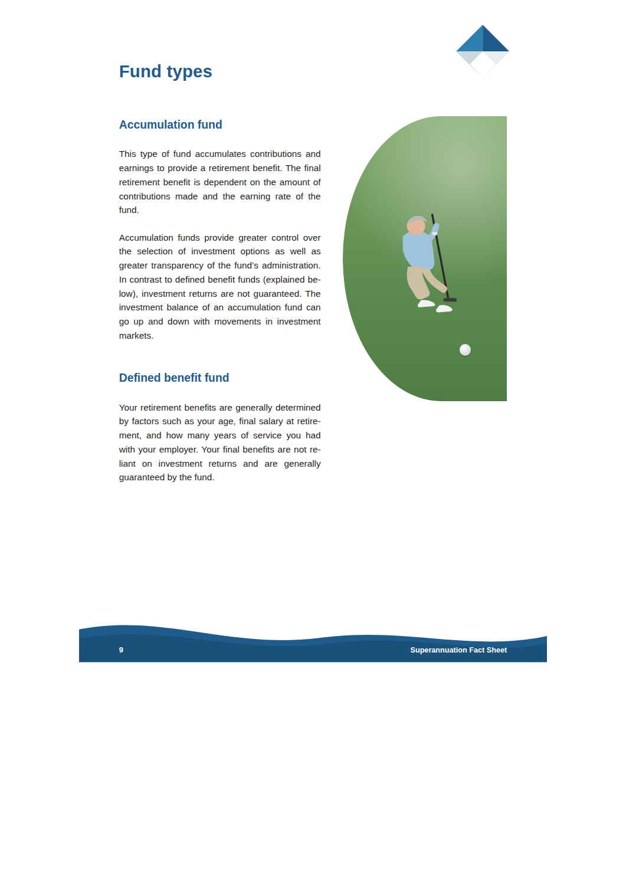Fund types
Accumulation fund
This type of fund accumulates contributions and earnings to provide a retirement benefit. The final retirement benefit is dependent on the amount of contributions made and the earning rate of the fund.
Accumulation funds provide greater control over the selection of investment options as well as greater transparency of the fund’s administration. In contrast to defined benefit funds (explained below), investment returns are not guaranteed. The investment balance of an accumulation fund can go up and down with movements in investment markets.
Defined benefit fund
Your retirement benefits are generally determined by factors such as your age, final salary at retirement, and how many years of service you had with your employer. Your final benefits are not reliant on investment returns and are generally guaranteed by the fund.
9 Superannuation Fact Sheet